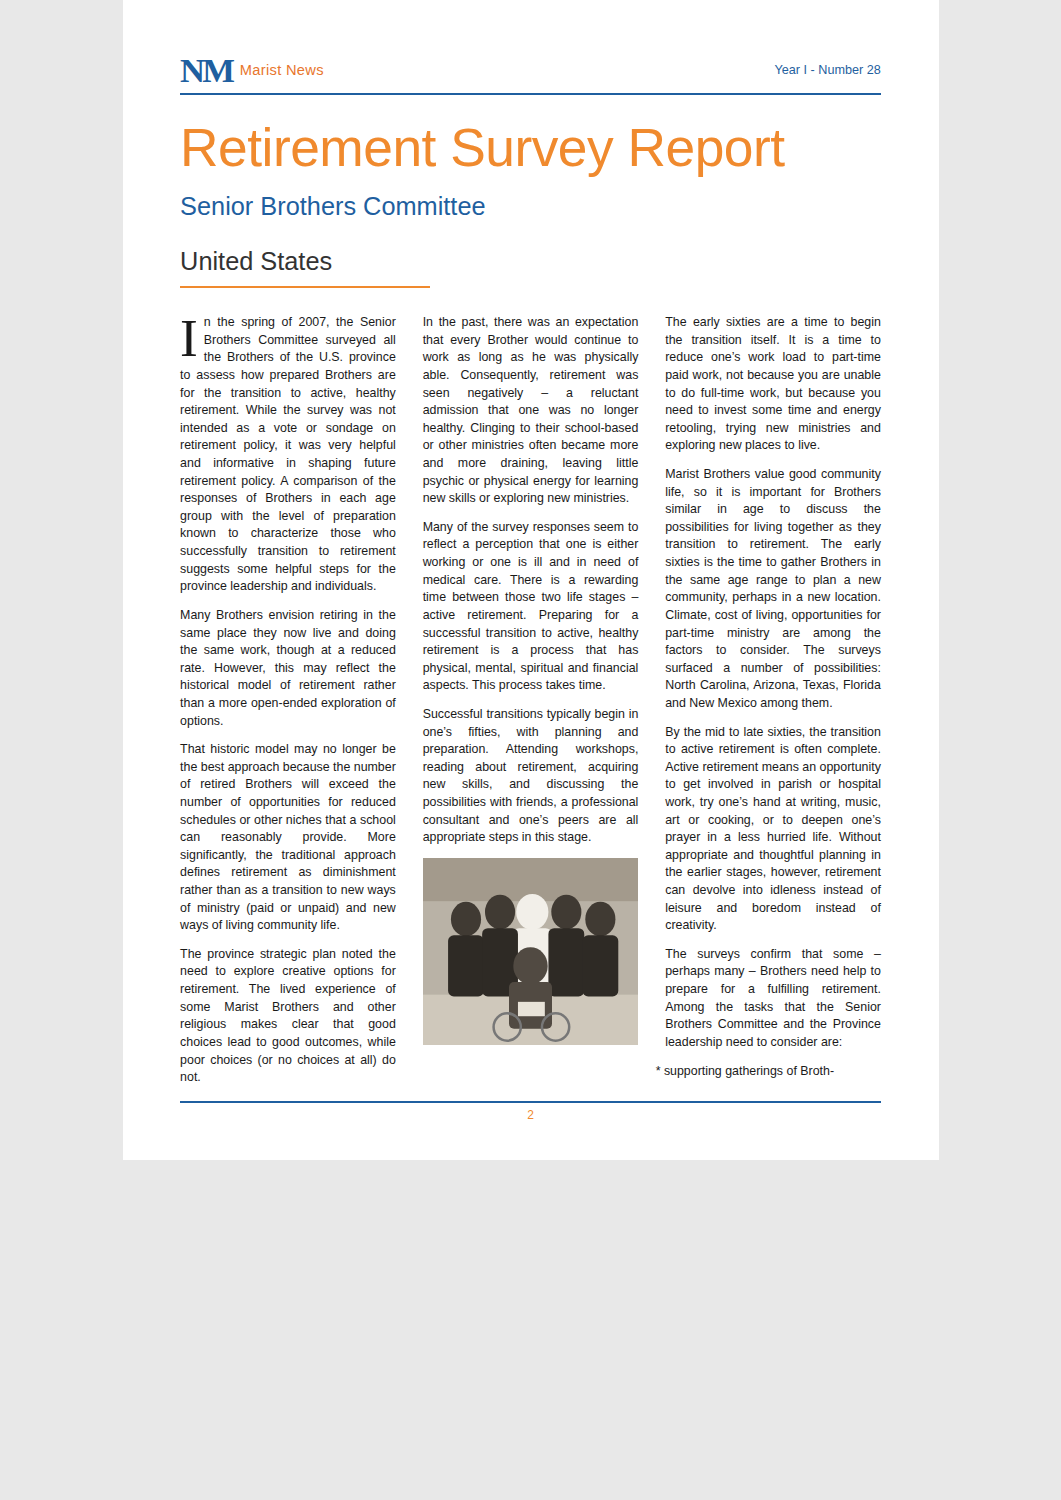NM Marist News
Year I - Number 28
Retirement Survey Report
Senior Brothers Committee
United States
In the spring of 2007, the Senior Brothers Committee surveyed all the Brothers of the U.S. province to assess how prepared Brothers are for the transition to active, healthy retirement. While the survey was not intended as a vote or sondage on retirement policy, it was very helpful and informative in shaping future retirement policy. A comparison of the responses of Brothers in each age group with the level of preparation known to characterize those who successfully transition to retirement suggests some helpful steps for the province leadership and individuals.
Many Brothers envision retiring in the same place they now live and doing the same work, though at a reduced rate. However, this may reflect the historical model of retirement rather than a more open-ended exploration of options.
That historic model may no longer be the best approach because the number of retired Brothers will exceed the number of opportunities for reduced schedules or other niches that a school can reasonably provide. More significantly, the traditional approach defines retirement as diminishment rather than as a transition to new ways of ministry (paid or unpaid) and new ways of living community life.
The province strategic plan noted the need to explore creative options for retirement. The lived experience of some Marist Brothers and other religious makes clear that good choices lead to good outcomes, while poor choices (or no choices at all) do not.
In the past, there was an expectation that every Brother would continue to work as long as he was physically able. Consequently, retirement was seen negatively – a reluctant admission that one was no longer healthy. Clinging to their school-based or other ministries often became more and more draining, leaving little psychic or physical energy for learning new skills or exploring new ministries.
Many of the survey responses seem to reflect a perception that one is either working or one is ill and in need of medical care. There is a rewarding time between those two life stages – active retirement. Preparing for a successful transition to active, healthy retirement is a process that has physical, mental, spiritual and financial aspects. This process takes time.
Successful transitions typically begin in one’s fifties, with planning and preparation. Attending workshops, reading about retirement, acquiring new skills, and discussing the possibilities with friends, a professional consultant and one’s peers are all appropriate steps in this stage.
The early sixties are a time to begin the transition itself. It is a time to reduce one’s work load to part-time paid work, not because you are unable to do full-time work, but because you need to invest some time and energy retooling, trying new ministries and exploring new places to live.
Marist Brothers value good community life, so it is important for Brothers similar in age to discuss the possibilities for living together as they transition to retirement. The early sixties is the time to gather Brothers in the same age range to plan a new community, perhaps in a new location. Climate, cost of living, opportunities for part-time ministry are among the factors to consider. The surveys surfaced a number of possibilities: North Carolina, Arizona, Texas, Florida and New Mexico among them.
By the mid to late sixties, the transition to active retirement is often complete. Active retirement means an opportunity to get involved in parish or hospital work, try one’s hand at writing, music, art or cooking, or to deepen one’s prayer in a less hurried life. Without appropriate and thoughtful planning in the earlier stages, however, retirement can devolve into idleness instead of leisure and boredom instead of creativity.
The surveys confirm that some – perhaps many – Brothers need help to prepare for a fulfilling retirement. Among the tasks that the Senior Brothers Committee and the Province leadership need to consider are:
* supporting gatherings of Broth-
2